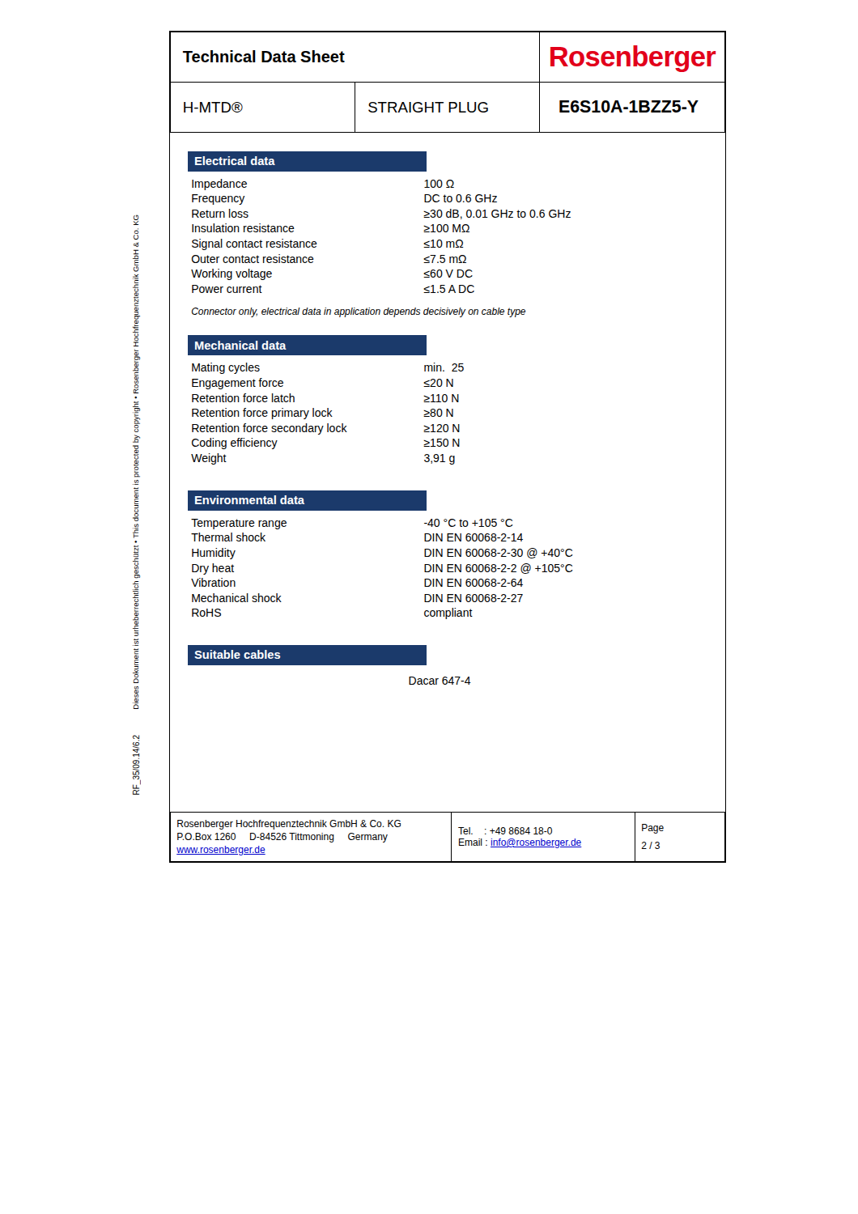Dieses Dokument ist urheberrechtlich geschützt • This document is protected by copyright • Rosenberger Hochfrequenztechnik GmbH & Co. KG
RF_35/09.14/6.2
| Technical Data Sheet | Rosenberger |
| H-MTD® | STRAIGHT PLUG | E6S10A-1BZZ5-Y |
Electrical data
| Impedance | 100 Ω |
| Frequency | DC to 0.6 GHz |
| Return loss | ≥30 dB, 0.01 GHz to 0.6 GHz |
| Insulation resistance | ≥100 MΩ |
| Signal contact resistance | ≤10 mΩ |
| Outer contact resistance | ≤7.5 mΩ |
| Working voltage | ≤60 V DC |
| Power current | ≤1.5 A DC |
Connector only, electrical data in application depends decisively on cable type
Mechanical data
| Mating cycles | min. 25 |
| Engagement force | ≤20 N |
| Retention force latch | ≥110 N |
| Retention force primary lock | ≥80 N |
| Retention force secondary lock | ≥120 N |
| Coding efficiency | ≥150 N |
| Weight | 3,91 g |
Environmental data
| Temperature range | -40 °C to +105 °C |
| Thermal shock | DIN EN 60068-2-14 |
| Humidity | DIN EN 60068-2-30 @ +40°C |
| Dry heat | DIN EN 60068-2-2 @ +105°C |
| Vibration | DIN EN 60068-2-64 |
| Mechanical shock | DIN EN 60068-2-27 |
| RoHS | compliant |
Suitable cables
Dacar 647-4
| Rosenberger Hochfrequenztechnik GmbH & Co. KG P.O.Box 1260 D-84526 Tittmoning Germany www.rosenberger.de | Tel. : +49 8684 18-0 Email : info@rosenberger.de | Page 2 / 3 |